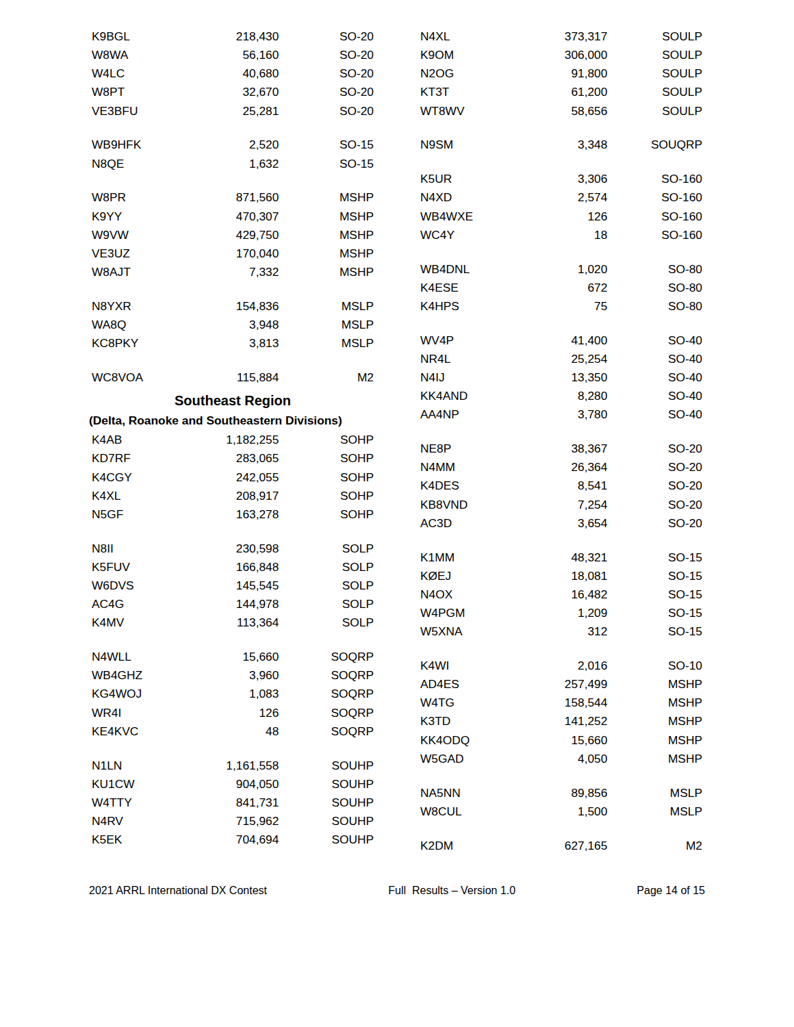| K9BGL | 218,430 | SO-20 |
| W8WA | 56,160 | SO-20 |
| W4LC | 40,680 | SO-20 |
| W8PT | 32,670 | SO-20 |
| VE3BFU | 25,281 | SO-20 |
| WB9HFK | 2,520 | SO-15 |
| N8QE | 1,632 | SO-15 |
| W8PR | 871,560 | MSHP |
| K9YY | 470,307 | MSHP |
| W9VW | 429,750 | MSHP |
| VE3UZ | 170,040 | MSHP |
| W8AJT | 7,332 | MSHP |
| N8YXR | 154,836 | MSLP |
| WA8Q | 3,948 | MSLP |
| KC8PKY | 3,813 | MSLP |
| WC8VOA | 115,884 | M2 |
Southeast Region
(Delta, Roanoke and Southeastern Divisions)
| K4AB | 1,182,255 | SOHP |
| KD7RF | 283,065 | SOHP |
| K4CGY | 242,055 | SOHP |
| K4XL | 208,917 | SOHP |
| N5GF | 163,278 | SOHP |
| N8II | 230,598 | SOLP |
| K5FUV | 166,848 | SOLP |
| W6DVS | 145,545 | SOLP |
| AC4G | 144,978 | SOLP |
| K4MV | 113,364 | SOLP |
| N4WLL | 15,660 | SOQRP |
| WB4GHZ | 3,960 | SOQRP |
| KG4WOJ | 1,083 | SOQRP |
| WR4I | 126 | SOQRP |
| KE4KVC | 48 | SOQRP |
| N1LN | 1,161,558 | SOUHP |
| KU1CW | 904,050 | SOUHP |
| W4TTY | 841,731 | SOUHP |
| N4RV | 715,962 | SOUHP |
| K5EK | 704,694 | SOUHP |
| N4XL | 373,317 | SOULP |
| K9OM | 306,000 | SOULP |
| N2OG | 91,800 | SOULP |
| KT3T | 61,200 | SOULP |
| WT8WV | 58,656 | SOULP |
| N9SM | 3,348 | SOUQRP |
| K5UR | 3,306 | SO-160 |
| N4XD | 2,574 | SO-160 |
| WB4WXE | 126 | SO-160 |
| WC4Y | 18 | SO-160 |
| WB4DNL | 1,020 | SO-80 |
| K4ESE | 672 | SO-80 |
| K4HPS | 75 | SO-80 |
| WV4P | 41,400 | SO-40 |
| NR4L | 25,254 | SO-40 |
| N4IJ | 13,350 | SO-40 |
| KK4AND | 8,280 | SO-40 |
| AA4NP | 3,780 | SO-40 |
| NE8P | 38,367 | SO-20 |
| N4MM | 26,364 | SO-20 |
| K4DES | 8,541 | SO-20 |
| KB8VND | 7,254 | SO-20 |
| AC3D | 3,654 | SO-20 |
| K1MM | 48,321 | SO-15 |
| KØEJ | 18,081 | SO-15 |
| N4OX | 16,482 | SO-15 |
| W4PGM | 1,209 | SO-15 |
| W5XNA | 312 | SO-15 |
| K4WI | 2,016 | SO-10 |
| AD4ES | 257,499 | MSHP |
| W4TG | 158,544 | MSHP |
| K3TD | 141,252 | MSHP |
| KK4ODQ | 15,660 | MSHP |
| W5GAD | 4,050 | MSHP |
| NA5NN | 89,856 | MSLP |
| W8CUL | 1,500 | MSLP |
| K2DM | 627,165 | M2 |
2021 ARRL International DX Contest
Full Results – Version 1.0
Page 14 of 15